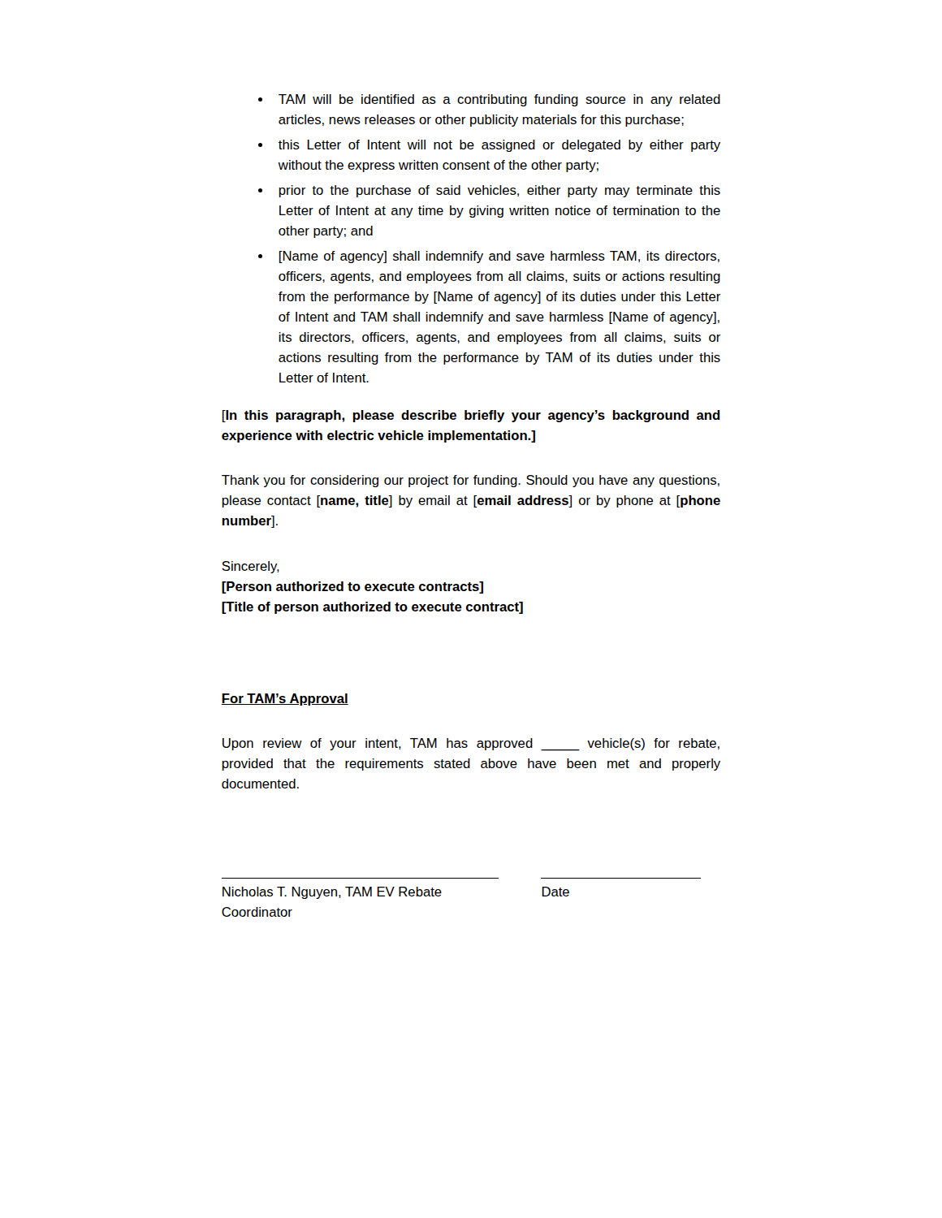TAM will be identified as a contributing funding source in any related articles, news releases or other publicity materials for this purchase;
this Letter of Intent will not be assigned or delegated by either party without the express written consent of the other party;
prior to the purchase of said vehicles, either party may terminate this Letter of Intent at any time by giving written notice of termination to the other party; and
[Name of agency] shall indemnify and save harmless TAM, its directors, officers, agents, and employees from all claims, suits or actions resulting from the performance by [Name of agency] of its duties under this Letter of Intent and TAM shall indemnify and save harmless [Name of agency], its directors, officers, agents, and employees from all claims, suits or actions resulting from the performance by TAM of its duties under this Letter of Intent.
[In this paragraph, please describe briefly your agency’s background and experience with electric vehicle implementation.]
Thank you for considering our project for funding. Should you have any questions, please contact [name, title] by email at [email address] or by phone at [phone number].
Sincerely,
[Person authorized to execute contracts]
[Title of person authorized to execute contract]
For TAM’s Approval
Upon review of your intent, TAM has approved _____ vehicle(s) for rebate, provided that the requirements stated above have been met and properly documented.
Nicholas T. Nguyen, TAM EV Rebate Coordinator
Date